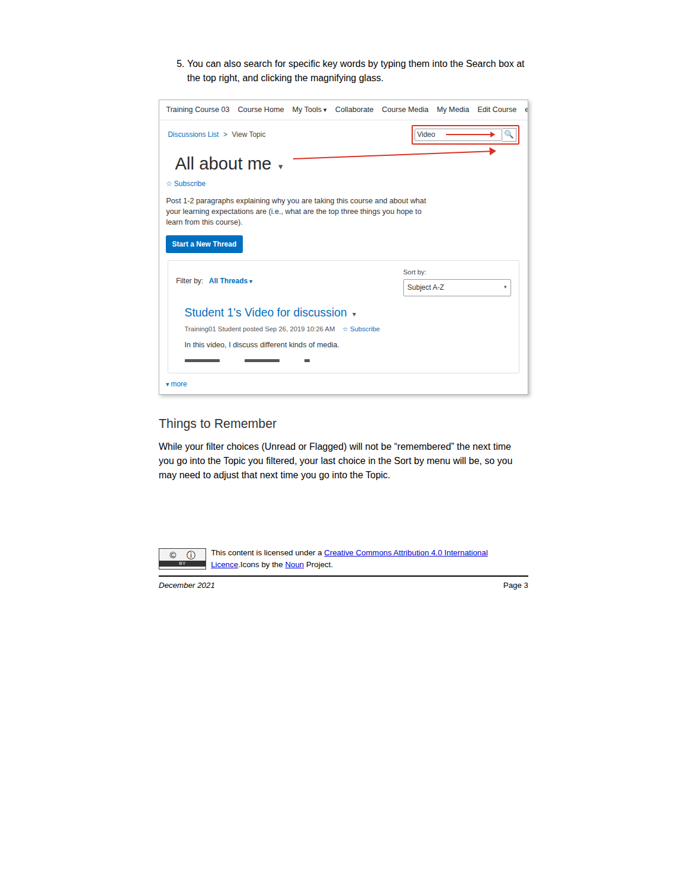You can also search for specific key words by typing them into the Search box at the top right, and clicking the magnifying glass.
Training Course 03 Course Home My Tools Collaborate Course Media My Media Edit Course ePortfolio
Discussions List > View Topic
Video
🔍
All about me ▾
☆Subscribe
Post 1-2 paragraphs explaining why you are taking this course and about what your learning expectations are (i.e., what are the top three things you hope to learn from this course).
Start a New Thread
Filter by: All Threads
Sort by:
Subject A-Z▾
Student 1's Video for discussion ▾
Training01 Student posted Sep 26, 2019 10:26 AM ☆ Subscribe
In this video, I discuss different kinds of media.
▾more
Things to Remember
While your filter choices (Unread or Flagged) will not be “remembered” the next time you go into the Topic you filtered, your last choice in the Sort by menu will be, so you may need to adjust that next time you go into the Topic.
©ⓘ
BY
This content is licensed under a Creative Commons Attribution 4.0 International Licence.Icons by the Noun Project.
December 2021
Page 3